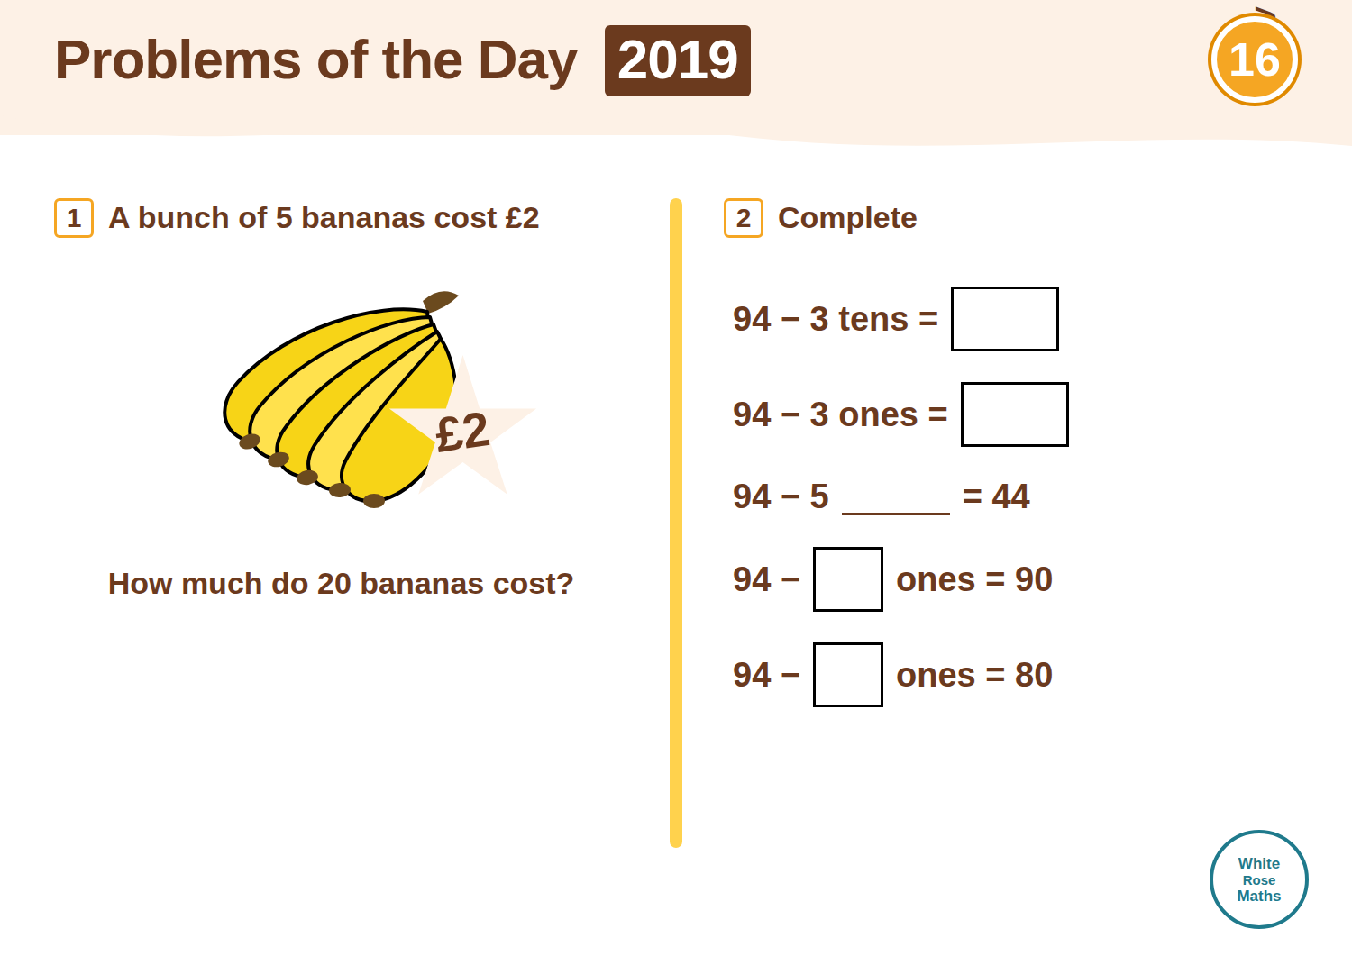Problems of the Day 2019
Day
16
1 A bunch of 5 bananas cost £2
£2
How much do 20 bananas cost?
2 Complete
94 − 3 tens =
94 − 3 ones =
94 − 5 = 44
94 − ones = 90
94 − ones = 80
White Rose Maths